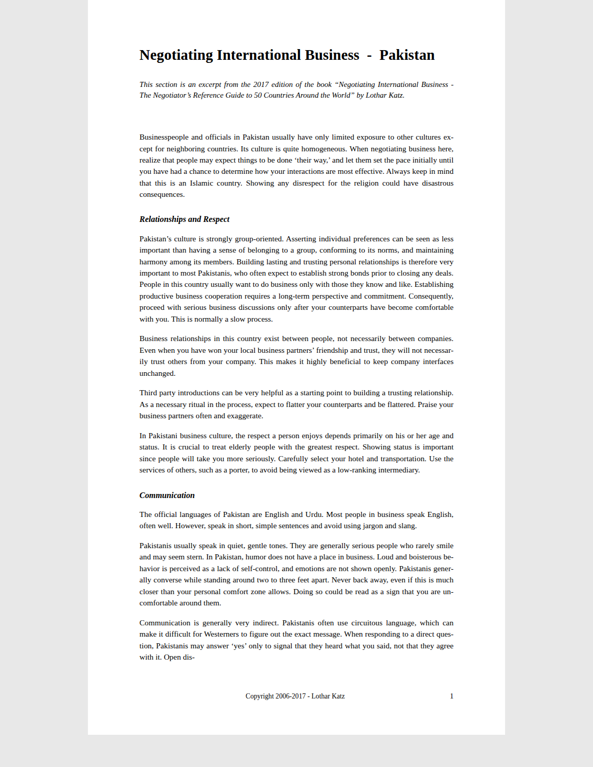Negotiating International Business - Pakistan
This section is an excerpt from the 2017 edition of the book “Negotiating International Business - The Negotiator’s Reference Guide to 50 Countries Around the World” by Lothar Katz.
Businesspeople and officials in Pakistan usually have only limited exposure to other cultures except for neighboring countries. Its culture is quite homogeneous. When negotiating business here, realize that people may expect things to be done ‘their way,’ and let them set the pace initially until you have had a chance to determine how your interactions are most effective. Always keep in mind that this is an Islamic country. Showing any disrespect for the religion could have disastrous consequences.
Relationships and Respect
Pakistan’s culture is strongly group-oriented. Asserting individual preferences can be seen as less important than having a sense of belonging to a group, conforming to its norms, and maintaining harmony among its members. Building lasting and trusting personal relationships is therefore very important to most Pakistanis, who often expect to establish strong bonds prior to closing any deals. People in this country usually want to do business only with those they know and like. Establishing productive business cooperation requires a long-term perspective and commitment. Consequently, proceed with serious business discussions only after your counterparts have become comfortable with you. This is normally a slow process.
Business relationships in this country exist between people, not necessarily between companies. Even when you have won your local business partners’ friendship and trust, they will not necessarily trust others from your company. This makes it highly beneficial to keep company interfaces unchanged.
Third party introductions can be very helpful as a starting point to building a trusting relationship. As a necessary ritual in the process, expect to flatter your counterparts and be flattered. Praise your business partners often and exaggerate.
In Pakistani business culture, the respect a person enjoys depends primarily on his or her age and status. It is crucial to treat elderly people with the greatest respect. Showing status is important since people will take you more seriously. Carefully select your hotel and transportation. Use the services of others, such as a porter, to avoid being viewed as a low-ranking intermediary.
Communication
The official languages of Pakistan are English and Urdu. Most people in business speak English, often well. However, speak in short, simple sentences and avoid using jargon and slang.
Pakistanis usually speak in quiet, gentle tones. They are generally serious people who rarely smile and may seem stern. In Pakistan, humor does not have a place in business. Loud and boisterous behavior is perceived as a lack of self-control, and emotions are not shown openly. Pakistanis generally converse while standing around two to three feet apart. Never back away, even if this is much closer than your personal comfort zone allows. Doing so could be read as a sign that you are uncomfortable around them.
Communication is generally very indirect. Pakistanis often use circuitous language, which can make it difficult for Westerners to figure out the exact message. When responding to a direct question, Pakistanis may answer ‘yes’ only to signal that they heard what you said, not that they agree with it. Open dis-
Copyright 2006-2017 - Lothar Katz
1